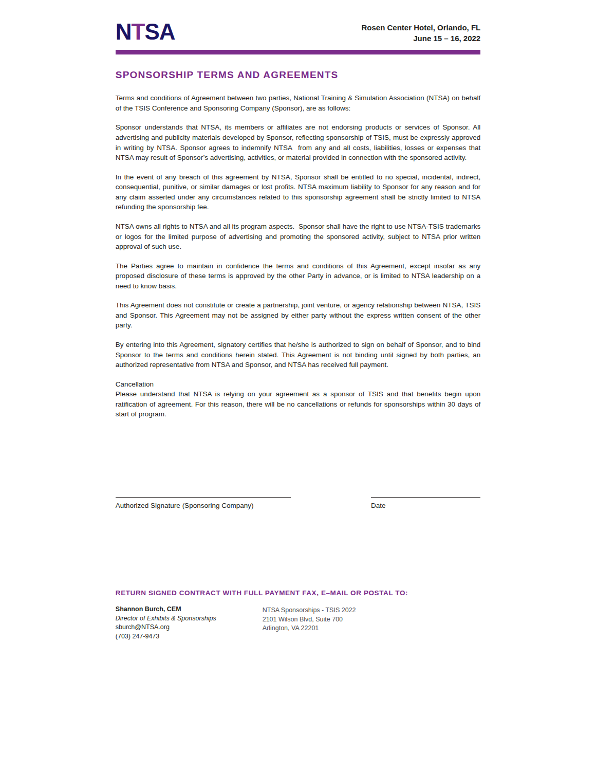NTSA
Rosen Center Hotel, Orlando, FL
June 15 – 16, 2022
Sponsorship Terms and Agreements
Terms and conditions of Agreement between two parties, National Training & Simulation Association (NTSA) on behalf of the TSIS Conference and Sponsoring Company (Sponsor), are as follows:
Sponsor understands that NTSA, its members or affiliates are not endorsing products or services of Sponsor. All advertising and publicity materials developed by Sponsor, reflecting sponsorship of TSIS, must be expressly approved in writing by NTSA. Sponsor agrees to indemnify NTSA from any and all costs, liabilities, losses or expenses that NTSA may result of Sponsor’s advertising, activities, or material provided in connection with the sponsored activity.
In the event of any breach of this agreement by NTSA, Sponsor shall be entitled to no special, incidental, indirect, consequential, punitive, or similar damages or lost profits. NTSA maximum liability to Sponsor for any reason and for any claim asserted under any circumstances related to this sponsorship agreement shall be strictly limited to NTSA refunding the sponsorship fee.
NTSA owns all rights to NTSA and all its program aspects. Sponsor shall have the right to use NTSA-TSIS trademarks or logos for the limited purpose of advertising and promoting the sponsored activity, subject to NTSA prior written approval of such use.
The Parties agree to maintain in confidence the terms and conditions of this Agreement, except insofar as any proposed disclosure of these terms is approved by the other Party in advance, or is limited to NTSA leadership on a need to know basis.
This Agreement does not constitute or create a partnership, joint venture, or agency relationship between NTSA, TSIS and Sponsor. This Agreement may not be assigned by either party without the express written consent of the other party.
By entering into this Agreement, signatory certifies that he/she is authorized to sign on behalf of Sponsor, and to bind Sponsor to the terms and conditions herein stated. This Agreement is not binding until signed by both parties, an authorized representative from NTSA and Sponsor, and NTSA has received full payment.
Cancellation
Please understand that NTSA is relying on your agreement as a sponsor of TSIS and that benefits begin upon ratification of agreement. For this reason, there will be no cancellations or refunds for sponsorships within 30 days of start of program.
Authorized Signature (Sponsoring Company)
Date
Return signed contract with full payment fax, e–mail or postal to:
Shannon Burch, CEM
Director of Exhibits & Sponsorships
sburch@NTSA.org
(703) 247-9473
NTSA Sponsorships - TSIS 2022
2101 Wilson Blvd, Suite 700
Arlington, VA 22201